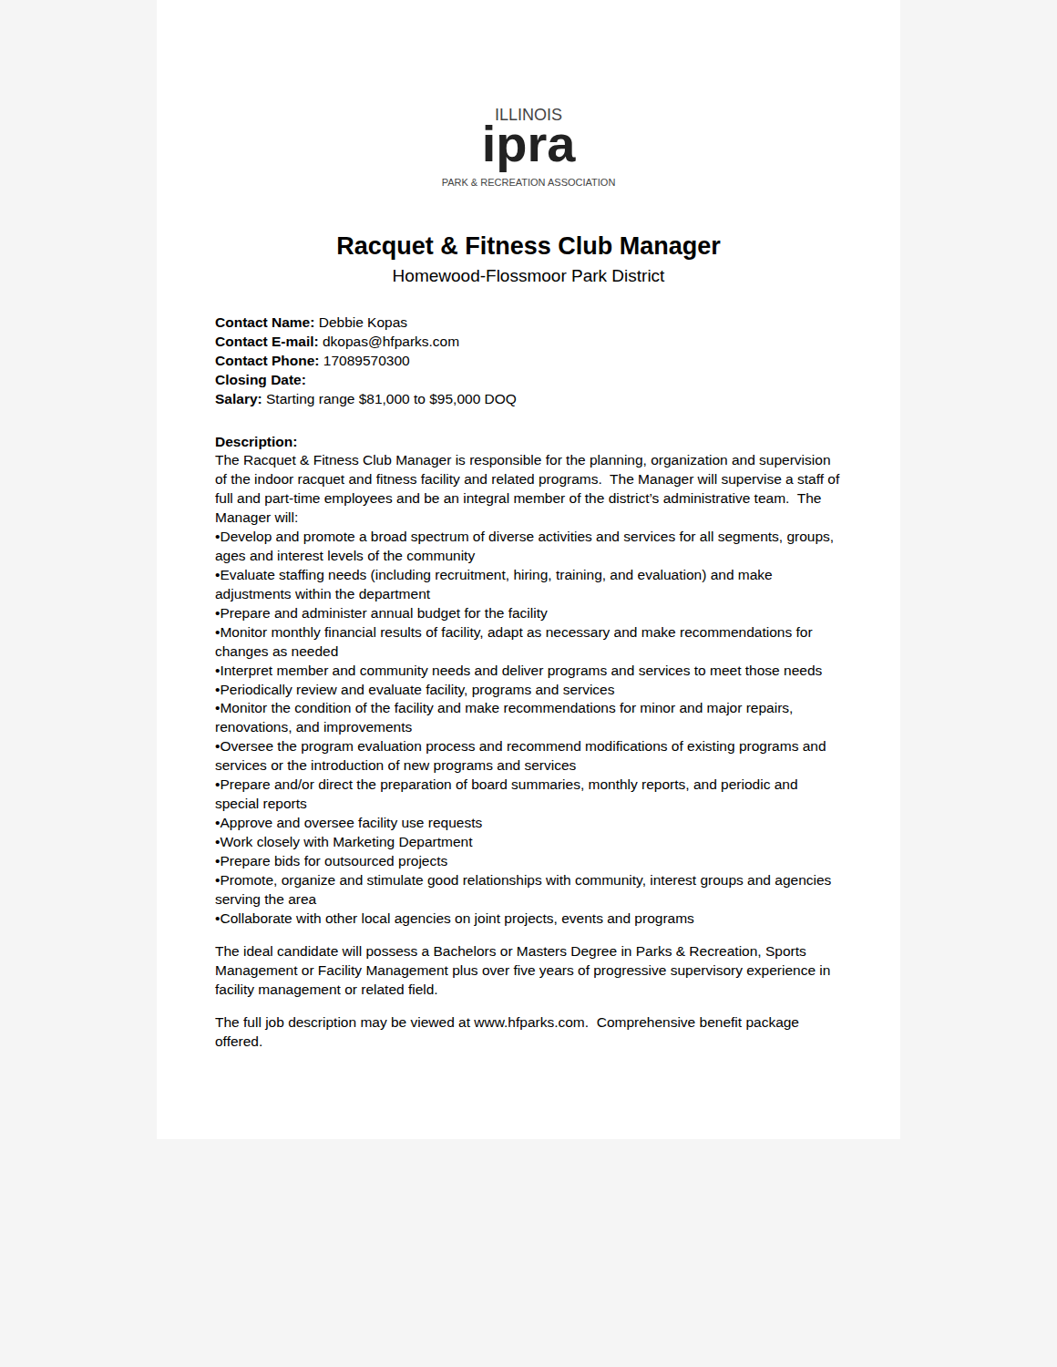Racquet & Fitness Club Manager
Homewood-Flossmoor Park District
Contact Name: Debbie Kopas
Contact E-mail: dkopas@hfparks.com
Contact Phone: 17089570300
Closing Date:
Salary: Starting range $81,000 to $95,000 DOQ
Description:
The Racquet & Fitness Club Manager is responsible for the planning, organization and supervision of the indoor racquet and fitness facility and related programs. The Manager will supervise a staff of full and part-time employees and be an integral member of the district’s administrative team. The Manager will:
Develop and promote a broad spectrum of diverse activities and services for all segments, groups, ages and interest levels of the community
Evaluate staffing needs (including recruitment, hiring, training, and evaluation) and make adjustments within the department
Prepare and administer annual budget for the facility
Monitor monthly financial results of facility, adapt as necessary and make recommendations for changes as needed
Interpret member and community needs and deliver programs and services to meet those needs
Periodically review and evaluate facility, programs and services
Monitor the condition of the facility and make recommendations for minor and major repairs, renovations, and improvements
Oversee the program evaluation process and recommend modifications of existing programs and services or the introduction of new programs and services
Prepare and/or direct the preparation of board summaries, monthly reports, and periodic and special reports
Approve and oversee facility use requests
Work closely with Marketing Department
Prepare bids for outsourced projects
Promote, organize and stimulate good relationships with community, interest groups and agencies serving the area
Collaborate with other local agencies on joint projects, events and programs
The ideal candidate will possess a Bachelors or Masters Degree in Parks & Recreation, Sports Management or Facility Management plus over five years of progressive supervisory experience in facility management or related field.
The full job description may be viewed at www.hfparks.com. Comprehensive benefit package offered.